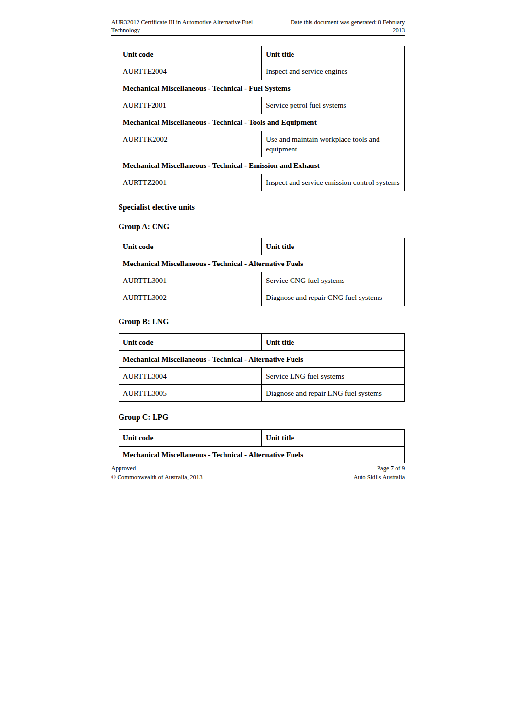AUR32012 Certificate III in Automotive Alternative Fuel Technology
Date this document was generated: 8 February 2013
| Unit code | Unit title |
| --- | --- |
| AURTTE2004 | Inspect and service engines |
| Mechanical Miscellaneous - Technical - Fuel Systems |
| AURTTF2001 | Service petrol fuel systems |
| Mechanical Miscellaneous - Technical - Tools and Equipment |
| AURTTK2002 | Use and maintain workplace tools and equipment |
| Mechanical Miscellaneous - Technical - Emission and Exhaust |
| AURTTZ2001 | Inspect and service emission control systems |
Specialist elective units
Group A: CNG
| Unit code | Unit title |
| --- | --- |
| Mechanical Miscellaneous - Technical - Alternative Fuels |
| AURTTL3001 | Service CNG fuel systems |
| AURTTL3002 | Diagnose and repair CNG fuel systems |
Group B: LNG
| Unit code | Unit title |
| --- | --- |
| Mechanical Miscellaneous - Technical - Alternative Fuels |
| AURTTL3004 | Service LNG fuel systems |
| AURTTL3005 | Diagnose and repair LNG fuel systems |
Group C: LPG
| Unit code | Unit title |
| --- | --- |
| Mechanical Miscellaneous - Technical - Alternative Fuels |
Approved
Page 7 of 9
© Commonwealth of Australia, 2013
Auto Skills Australia